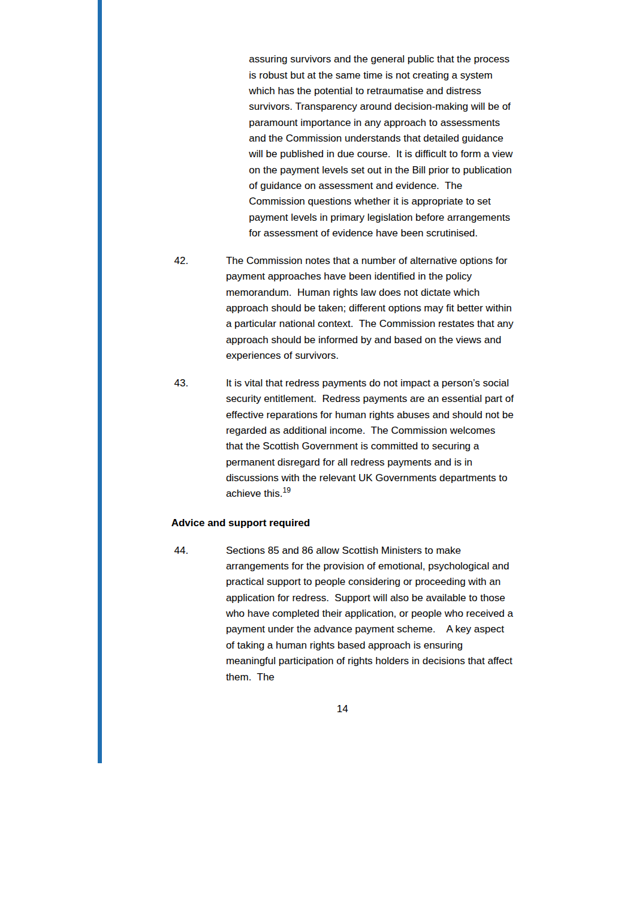assuring survivors and the general public that the process is robust but at the same time is not creating a system which has the potential to retraumatise and distress survivors. Transparency around decision-making will be of paramount importance in any approach to assessments and the Commission understands that detailed guidance will be published in due course. It is difficult to form a view on the payment levels set out in the Bill prior to publication of guidance on assessment and evidence. The Commission questions whether it is appropriate to set payment levels in primary legislation before arrangements for assessment of evidence have been scrutinised.
42.
The Commission notes that a number of alternative options for payment approaches have been identified in the policy memorandum. Human rights law does not dictate which approach should be taken; different options may fit better within a particular national context. The Commission restates that any approach should be informed by and based on the views and experiences of survivors.
43.
It is vital that redress payments do not impact a person’s social security entitlement. Redress payments are an essential part of effective reparations for human rights abuses and should not be regarded as additional income. The Commission welcomes that the Scottish Government is committed to securing a permanent disregard for all redress payments and is in discussions with the relevant UK Governments departments to achieve this.19
Advice and support required
44.
Sections 85 and 86 allow Scottish Ministers to make arrangements for the provision of emotional, psychological and practical support to people considering or proceeding with an application for redress. Support will also be available to those who have completed their application, or people who received a payment under the advance payment scheme. A key aspect of taking a human rights based approach is ensuring meaningful participation of rights holders in decisions that affect them. The
14